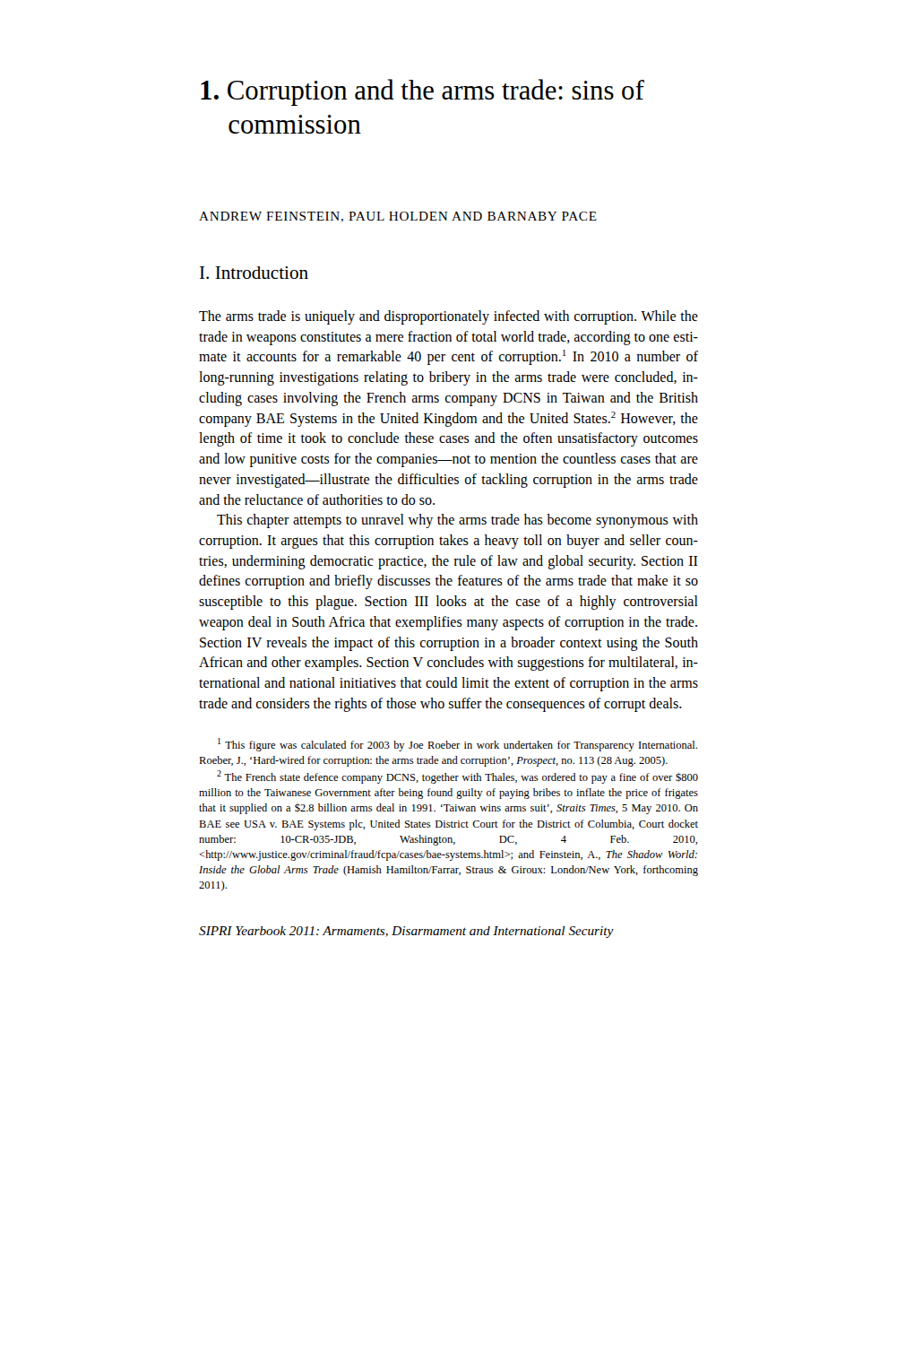1. Corruption and the arms trade: sins of commission
Andrew Feinstein, Paul Holden and Barnaby Pace
I. Introduction
The arms trade is uniquely and disproportionately infected with corruption. While the trade in weapons constitutes a mere fraction of total world trade, according to one estimate it accounts for a remarkable 40 per cent of corruption.1 In 2010 a number of long-running investigations relating to bribery in the arms trade were concluded, including cases involving the French arms company DCNS in Taiwan and the British company BAE Systems in the United Kingdom and the United States.2 However, the length of time it took to conclude these cases and the often unsatisfactory outcomes and low punitive costs for the companies—not to mention the countless cases that are never investigated—illustrate the difficulties of tackling corruption in the arms trade and the reluctance of authorities to do so.
This chapter attempts to unravel why the arms trade has become synonymous with corruption. It argues that this corruption takes a heavy toll on buyer and seller countries, undermining democratic practice, the rule of law and global security. Section II defines corruption and briefly discusses the features of the arms trade that make it so susceptible to this plague. Section III looks at the case of a highly controversial weapon deal in South Africa that exemplifies many aspects of corruption in the trade. Section IV reveals the impact of this corruption in a broader context using the South African and other examples. Section V concludes with suggestions for multilateral, international and national initiatives that could limit the extent of corruption in the arms trade and considers the rights of those who suffer the consequences of corrupt deals.
1 This figure was calculated for 2003 by Joe Roeber in work undertaken for Transparency International. Roeber, J., ‘Hard-wired for corruption: the arms trade and corruption’, Prospect, no. 113 (28 Aug. 2005).
2 The French state defence company DCNS, together with Thales, was ordered to pay a fine of over $800 million to the Taiwanese Government after being found guilty of paying bribes to inflate the price of frigates that it supplied on a $2.8 billion arms deal in 1991. ‘Taiwan wins arms suit’, Straits Times, 5 May 2010. On BAE see USA v. BAE Systems plc, United States District Court for the District of Columbia, Court docket number: 10-CR-035-JDB, Washington, DC, 4 Feb. 2010, <http://www.justice.gov/criminal/fraud/fcpa/cases/bae-systems.html>; and Feinstein, A., The Shadow World: Inside the Global Arms Trade (Hamish Hamilton/Farrar, Straus & Giroux: London/New York, forthcoming 2011).
SIPRI Yearbook 2011: Armaments, Disarmament and International Security